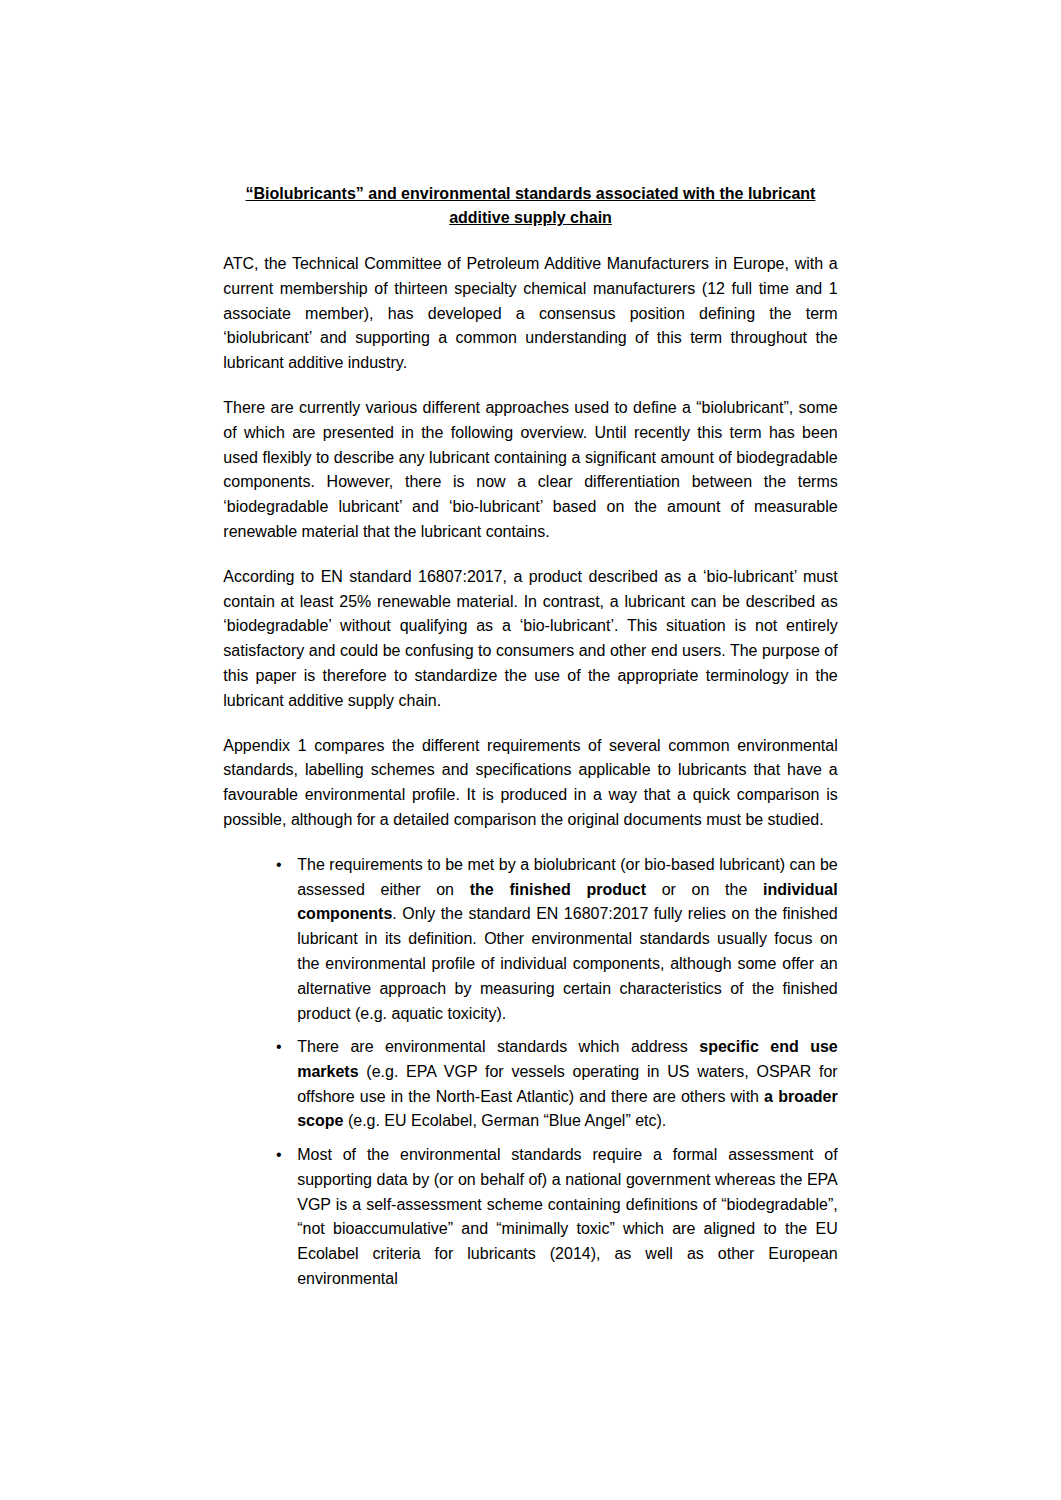“Biolubricants” and environmental standards associated with the lubricant additive supply chain
ATC, the Technical Committee of Petroleum Additive Manufacturers in Europe, with a current membership of thirteen specialty chemical manufacturers (12 full time and 1 associate member), has developed a consensus position defining the term ‘biolubricant’ and supporting a common understanding of this term throughout the lubricant additive industry.
There are currently various different approaches used to define a “biolubricant”, some of which are presented in the following overview. Until recently this term has been used flexibly to describe any lubricant containing a significant amount of biodegradable components. However, there is now a clear differentiation between the terms ‘biodegradable lubricant’ and ‘bio-lubricant’ based on the amount of measurable renewable material that the lubricant contains.
According to EN standard 16807:2017, a product described as a ‘bio-lubricant’ must contain at least 25% renewable material. In contrast, a lubricant can be described as ‘biodegradable’ without qualifying as a ‘bio-lubricant’. This situation is not entirely satisfactory and could be confusing to consumers and other end users. The purpose of this paper is therefore to standardize the use of the appropriate terminology in the lubricant additive supply chain.
Appendix 1 compares the different requirements of several common environmental standards, labelling schemes and specifications applicable to lubricants that have a favourable environmental profile. It is produced in a way that a quick comparison is possible, although for a detailed comparison the original documents must be studied.
The requirements to be met by a biolubricant (or bio-based lubricant) can be assessed either on the finished product or on the individual components. Only the standard EN 16807:2017 fully relies on the finished lubricant in its definition. Other environmental standards usually focus on the environmental profile of individual components, although some offer an alternative approach by measuring certain characteristics of the finished product (e.g. aquatic toxicity).
There are environmental standards which address specific end use markets (e.g. EPA VGP for vessels operating in US waters, OSPAR for offshore use in the North-East Atlantic) and there are others with a broader scope (e.g. EU Ecolabel, German “Blue Angel” etc).
Most of the environmental standards require a formal assessment of supporting data by (or on behalf of) a national government whereas the EPA VGP is a self-assessment scheme containing definitions of “biodegradable”, “not bioaccumulative” and “minimally toxic” which are aligned to the EU Ecolabel criteria for lubricants (2014), as well as other European environmental